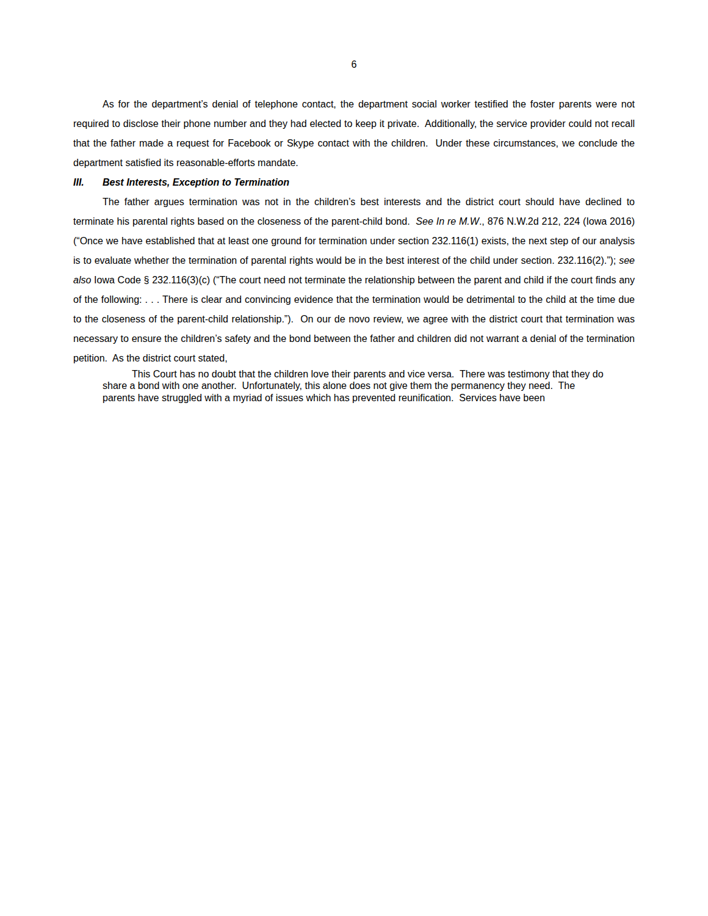6
As for the department’s denial of telephone contact, the department social worker testified the foster parents were not required to disclose their phone number and they had elected to keep it private. Additionally, the service provider could not recall that the father made a request for Facebook or Skype contact with the children. Under these circumstances, we conclude the department satisfied its reasonable-efforts mandate.
III. Best Interests, Exception to Termination
The father argues termination was not in the children’s best interests and the district court should have declined to terminate his parental rights based on the closeness of the parent-child bond. See In re M.W., 876 N.W.2d 212, 224 (Iowa 2016) (“Once we have established that at least one ground for termination under section 232.116(1) exists, the next step of our analysis is to evaluate whether the termination of parental rights would be in the best interest of the child under section. 232.116(2).”); see also Iowa Code § 232.116(3)(c) (“The court need not terminate the relationship between the parent and child if the court finds any of the following: . . . There is clear and convincing evidence that the termination would be detrimental to the child at the time due to the closeness of the parent-child relationship.”). On our de novo review, we agree with the district court that termination was necessary to ensure the children’s safety and the bond between the father and children did not warrant a denial of the termination petition. As the district court stated,
This Court has no doubt that the children love their parents and vice versa. There was testimony that they do share a bond with one another. Unfortunately, this alone does not give them the permanency they need. The parents have struggled with a myriad of issues which has prevented reunification. Services have been